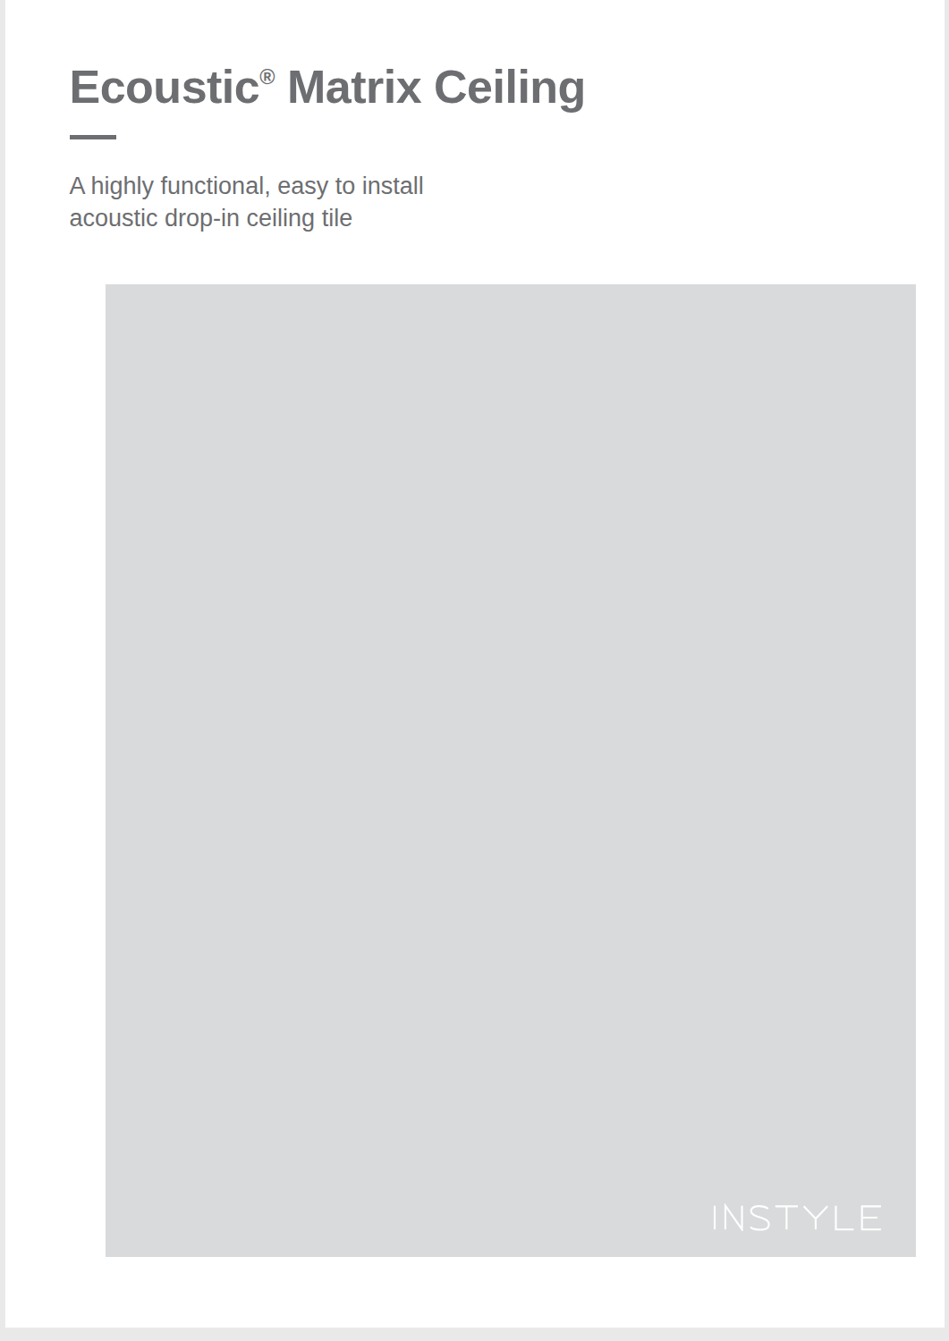Ecoustic® Matrix Ceiling
A highly functional, easy to install
acoustic drop-in ceiling tile